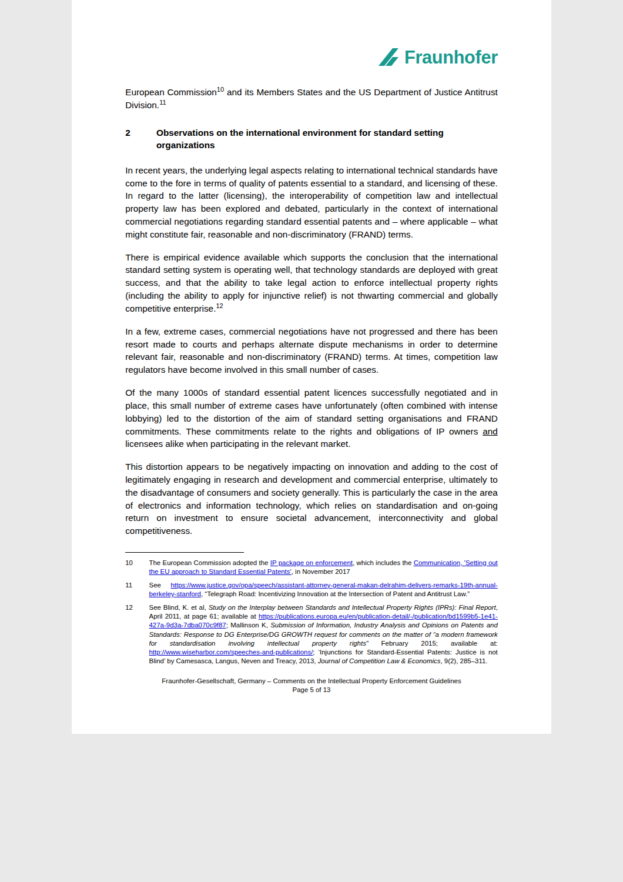Fraunhofer
European Commission10 and its Members States and the US Department of Justice Antitrust Division.11
2 Observations on the international environment for standard setting organizations
In recent years, the underlying legal aspects relating to international technical standards have come to the fore in terms of quality of patents essential to a standard, and licensing of these. In regard to the latter (licensing), the interoperability of competition law and intellectual property law has been explored and debated, particularly in the context of international commercial negotiations regarding standard essential patents and – where applicable – what might constitute fair, reasonable and non-discriminatory (FRAND) terms.
There is empirical evidence available which supports the conclusion that the international standard setting system is operating well, that technology standards are deployed with great success, and that the ability to take legal action to enforce intellectual property rights (including the ability to apply for injunctive relief) is not thwarting commercial and globally competitive enterprise.12
In a few, extreme cases, commercial negotiations have not progressed and there has been resort made to courts and perhaps alternate dispute mechanisms in order to determine relevant fair, reasonable and non-discriminatory (FRAND) terms. At times, competition law regulators have become involved in this small number of cases.
Of the many 1000s of standard essential patent licences successfully negotiated and in place, this small number of extreme cases have unfortunately (often combined with intense lobbying) led to the distortion of the aim of standard setting organisations and FRAND commitments. These commitments relate to the rights and obligations of IP owners and licensees alike when participating in the relevant market.
This distortion appears to be negatively impacting on innovation and adding to the cost of legitimately engaging in research and development and commercial enterprise, ultimately to the disadvantage of consumers and society generally. This is particularly the case in the area of electronics and information technology, which relies on standardisation and on-going return on investment to ensure societal advancement, interconnectivity and global competitiveness.
10
The European Commission adopted the IP package on enforcement, which includes the Communication, 'Setting out the EU approach to Standard Essential Patents', in November 2017
11
See https://www.justice.gov/opa/speech/assistant-attorney-general-makan-delrahim-delivers-remarks-19th-annual-berkeley-stanford, “Telegraph Road: Incentivizing Innovation at the Intersection of Patent and Antitrust Law.”
12
See Blind, K. et al, Study on the Interplay between Standards and Intellectual Property Rights (IPRs): Final Report, April 2011, at page 61; available at https://publications.europa.eu/en/publication-detail/-/publication/bd1599b5-1e41-427a-9d3a-7dba070c9f87; Mallinson K, Submission of Information, Industry Analysis and Opinions on Patents and Standards: Response to DG Enterprise/DG GROWTH request for comments on the matter of “a modern framework for standardisation involving intellectual property rights” February 2015; available at: http://www.wiseharbor.com/speeches-and-publications/; ‘Injunctions for Standard-Essential Patents: Justice is not Blind’ by Camesasca, Langus, Neven and Treacy, 2013, Journal of Competition Law & Economics, 9(2), 285–311.
Fraunhofer-Gesellschaft, Germany – Comments on the Intellectual Property Enforcement Guidelines
Page 5 of 13